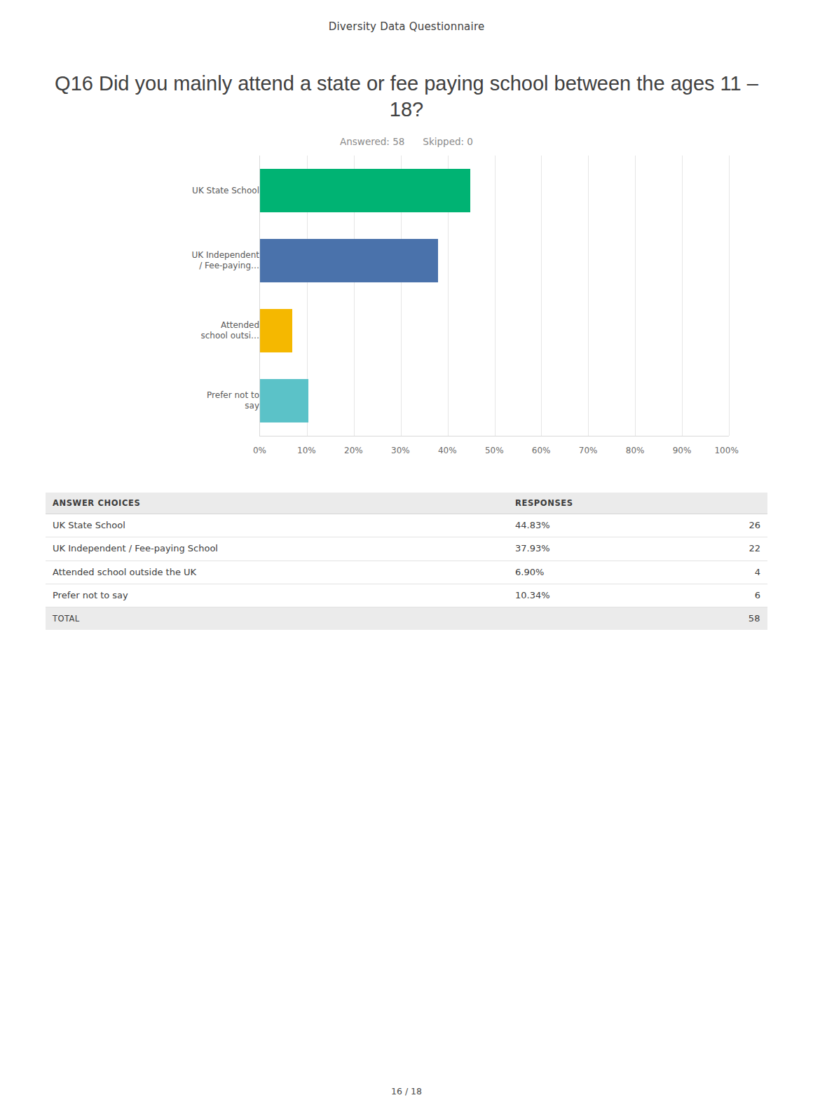Diversity Data Questionnaire
Q16 Did you mainly attend a state or fee paying school between the ages 11 – 18?
Answered: 58 Skipped: 0
| UK State School | |
| UK Independent / Fee-paying… | |
| Attended school outsi… | |
| Prefer not to say | |
| | 0% 10% 20% 30% 40% 50% 60% 70% 80% 90% 100% |
| Answer Choices | Responses |
| --- | --- |
| UK State School | 44.83% | 26 |
| UK Independent / Fee-paying School | 37.93% | 22 |
| Attended school outside the UK | 6.90% | 4 |
| Prefer not to say | 10.34% | 6 |
| Total | | 58 |
16 / 18